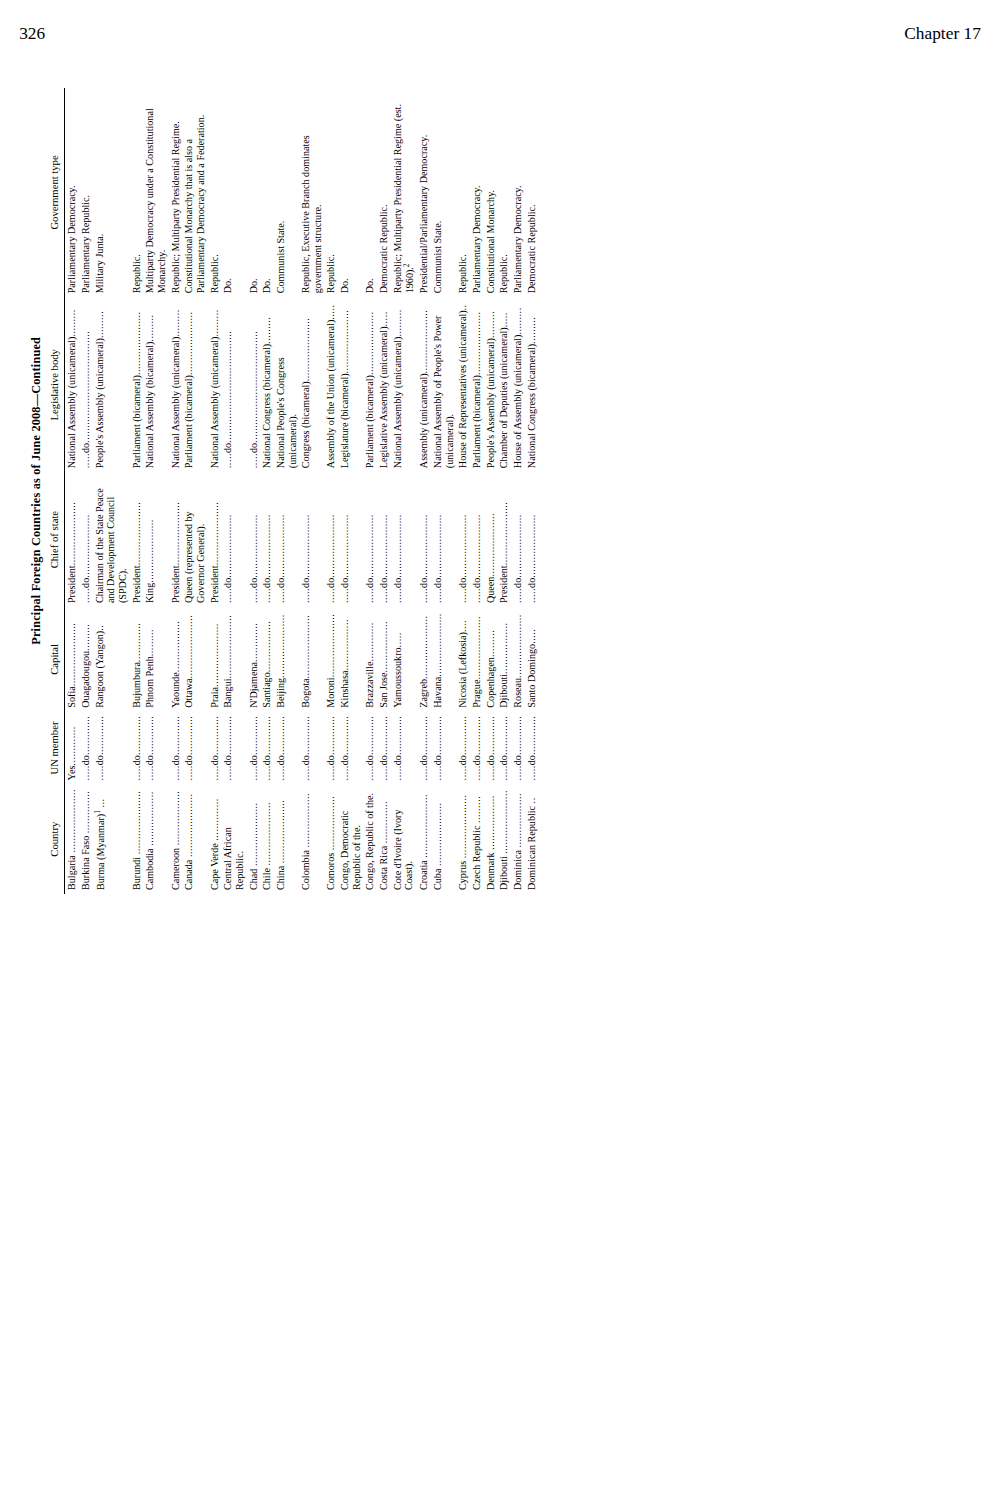326 Chapter 17
Principal Foreign Countries as of June 2008—Continued
| Country | UN member | Capital | Chief of state | Legislative body | Government type |
| --- | --- | --- | --- | --- | --- |
| Bulgaria ..................... | Yes ............. | Sofia ..................... | President ..................... | National Assembly (unicameral) ......... | Parliamentary Democracy. |
| Burkina Faso .............. | ..... do ............. | Ouagadougou ......... | ..... do ..................... | ..... do ..................................... | Parliamentary Republic. |
| Burma (Myanmar) 1 ... | ..... do ............. | Rangoon (Yangon) .. | Chairman of the State Peace and Development Council (SPDC). | People's Assembly (unicameral) ......... | Military Junta. |
| Burundi ..................... | ..... do ............. | Bujumbura ............. | President ..................... | Parliament (bicameral) ..................... | Republic. |
| Cambodia .................. | ..... do ............. | Phnom Penh ......... | King ..................... | National Assembly (bicameral) ......... | Multiparty Democracy under a Constitutional Monarchy. |
| Cameroon .................. | ..... do ............. | Yaounde ................. | President ..................... | National Assembly (unicameral) ......... | Republic; Multiparty Presidential Regime. |
| Canada ..................... | ..... do ............. | Ottawa ..................... | Queen (represented by Governor General). | Parliament (bicameral) ..................... | Constitutional Monarchy that is also a Parliamentary Democracy and a Federation. |
| Cape Verde .............. | ..... do ............. | Praia ..................... | President ..................... | National Assembly (unicameral) ......... | Republic. |
| Central African Republic. | ..... do ............. | Bangui ..................... | ..... do ..................... | ..... do ..................................... | Do. |
| Chad ..................... | ..... do ............. | N'Djamena ............. | ..... do ..................... | ..... do ..................................... | Do. |
| Chile ..................... | ..... do ............. | Santiago ................. | ..... do ..................... | National Congress (bicameral) ......... | Do. |
| China ..................... | ..... do ............. | Beijing ..................... | ..... do ..................... | National People's Congress (unicameral). | Communist State. |
| Colombia .................. | ..... do ............. | Bogota ..................... | ..... do ..................... | Congress (bicameral) ..................... | Republic, Executive Branch dominates government structure. |
| Comoros .................. | ..... do ............. | Moroni ..................... | ..... do ..................... | Assembly of the Union (unicameral) ..... | Republic. |
| Congo, Democratic Republic of the. | ..... do ............. | Kinshasa ................. | ..... do ..................... | Legislature (bicameral) ..................... | Do. |
| Congo, Republic of the. | ..... do ............. | Brazzaville ............. | ..... do ..................... | Parliament (bicameral) ..................... | Do. |
| Costa Rica .............. | ..... do ............. | San Jose ................. | ..... do ..................... | Legislative Assembly (unicameral) ..... | Democratic Republic. |
| Cote d'Ivoire (Ivory Coast). | ..... do ............. | Yamoussoukro ..... | ..... do ..................... | National Assembly (unicameral) ......... | Republic; Multiparty Presidential Regime (est. 1960). 2 |
| Croatia ..................... | ..... do ............. | Zagreb ..................... | ..... do ..................... | Assembly (unicameral) ..................... | Presidential/Parliamentary Democracy. |
| Cuba ..................... | ..... do ............. | Havana ..................... | ..... do ..................... | National Assembly of People's Power (unicameral). | Communist State. |
| Cyprus ..................... | ..... do ............. | Nicosia (Lefkosia) .... | ..... do ..................... | House of Representatives (unicameral) .. | Republic. |
| Czech Republic ......... | ..... do ............. | Prague ..................... | ..... do ..................... | Parliament (bicameral) ..................... | Parliamentary Democracy. |
| Denmark .................. | ..... do ............. | Copenhagen ......... | Queen ..................... | People's Assembly (unicameral) ......... | Constitutional Monarchy. |
| Djibouti ..................... | ..... do ............. | Djibouti ................. | President ..................... | Chamber of Deputies (unicameral) ..... | Republic. |
| Dominica .................. | ..... do ............. | Roseau ..................... | ..... do ..................... | House of Assembly (unicameral) ......... | Parliamentary Democracy. |
| Dominican Republic .. | ..... do ............. | Santo Domingo ..... | ..... do ..................... | National Congress (bicameral) ......... | Democratic Republic. |